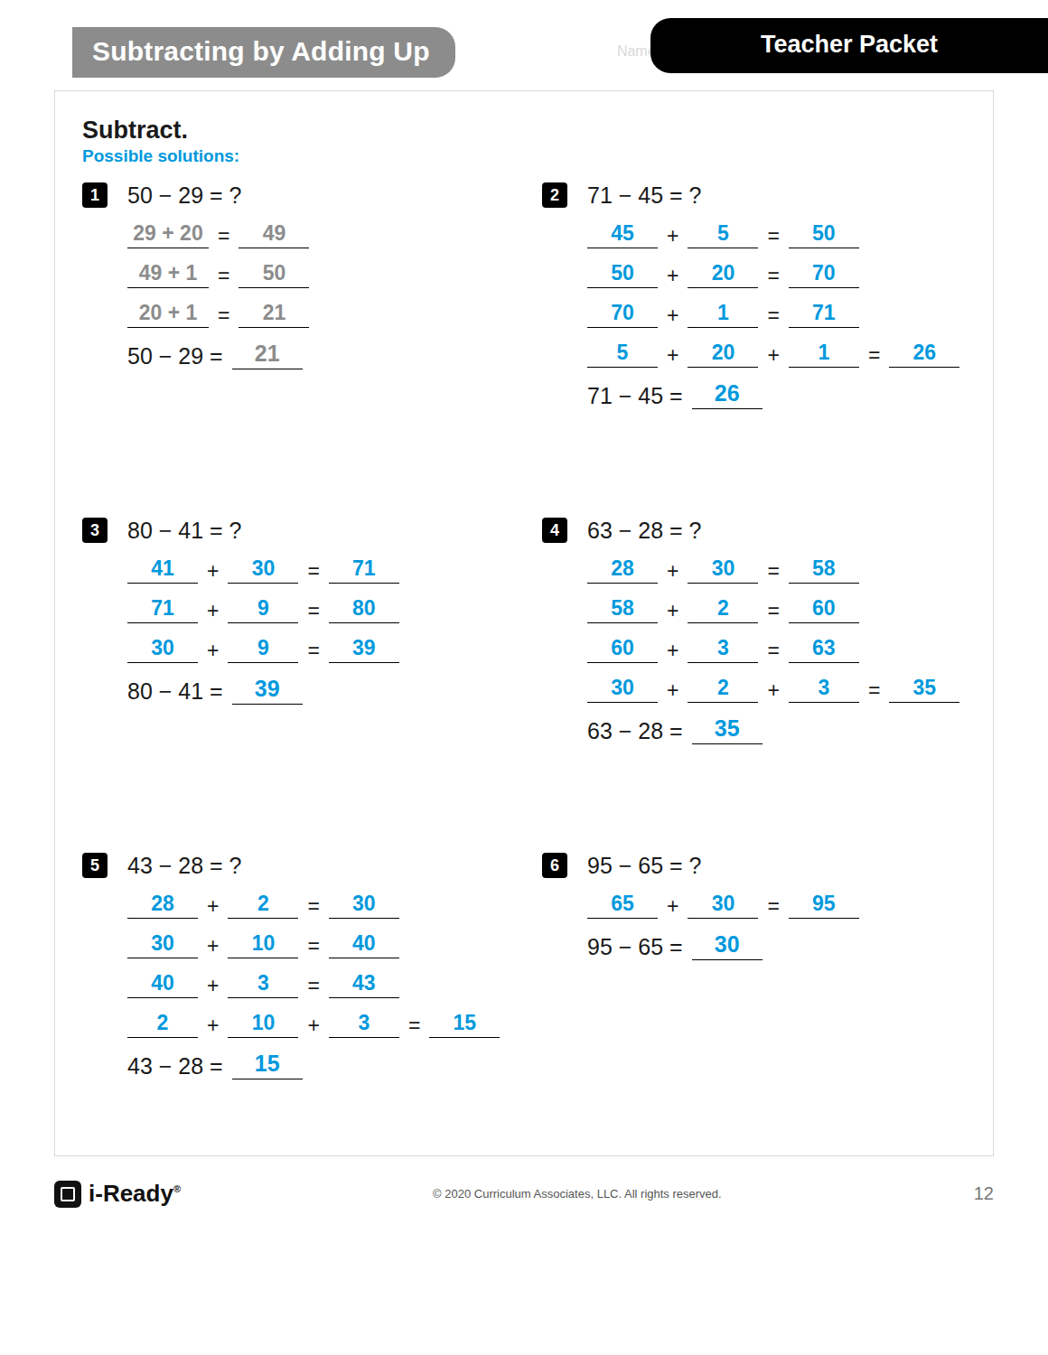Subtracting by Adding Up
Name:
Teacher Packet
Subtract.
Possible solutions:
1
50 − 29 = ?
29 + 20 = 49
49 + 1 = 50
20 + 1 = 21
50 − 29 = 21
2
71 − 45 = ?
45 + 5 = 50
50 + 20 = 70
70 + 1 = 71
5 + 20 + 1 = 26
71 − 45 = 26
3
80 − 41 = ?
41 + 30 = 71
71 + 9 = 80
30 + 9 = 39
80 − 41 = 39
4
63 − 28 = ?
28 + 30 = 58
58 + 2 = 60
60 + 3 = 63
30 + 2 + 3 = 35
63 − 28 = 35
5
43 − 28 = ?
28 + 2 = 30
30 + 10 = 40
40 + 3 = 43
2 + 10 + 3 = 15
43 − 28 = 15
6
95 − 65 = ?
65 + 30 = 95
95 − 65 = 30
i-Ready®
© 2020 Curriculum Associates, LLC. All rights reserved.
12